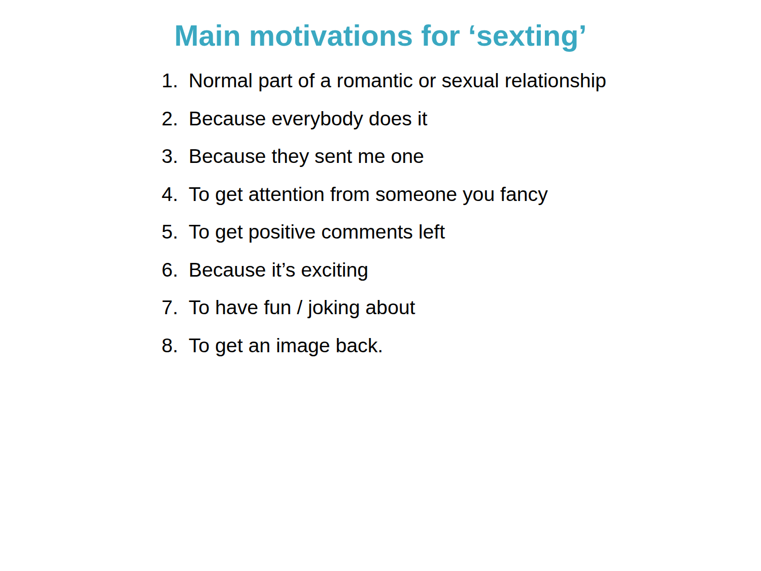Main motivations for ‘sexting’
Normal part of a romantic or sexual relationship
Because everybody does it
Because they sent me one
To get attention from someone you fancy
To get positive comments left
Because it’s exciting
To have fun / joking about
To get an image back.